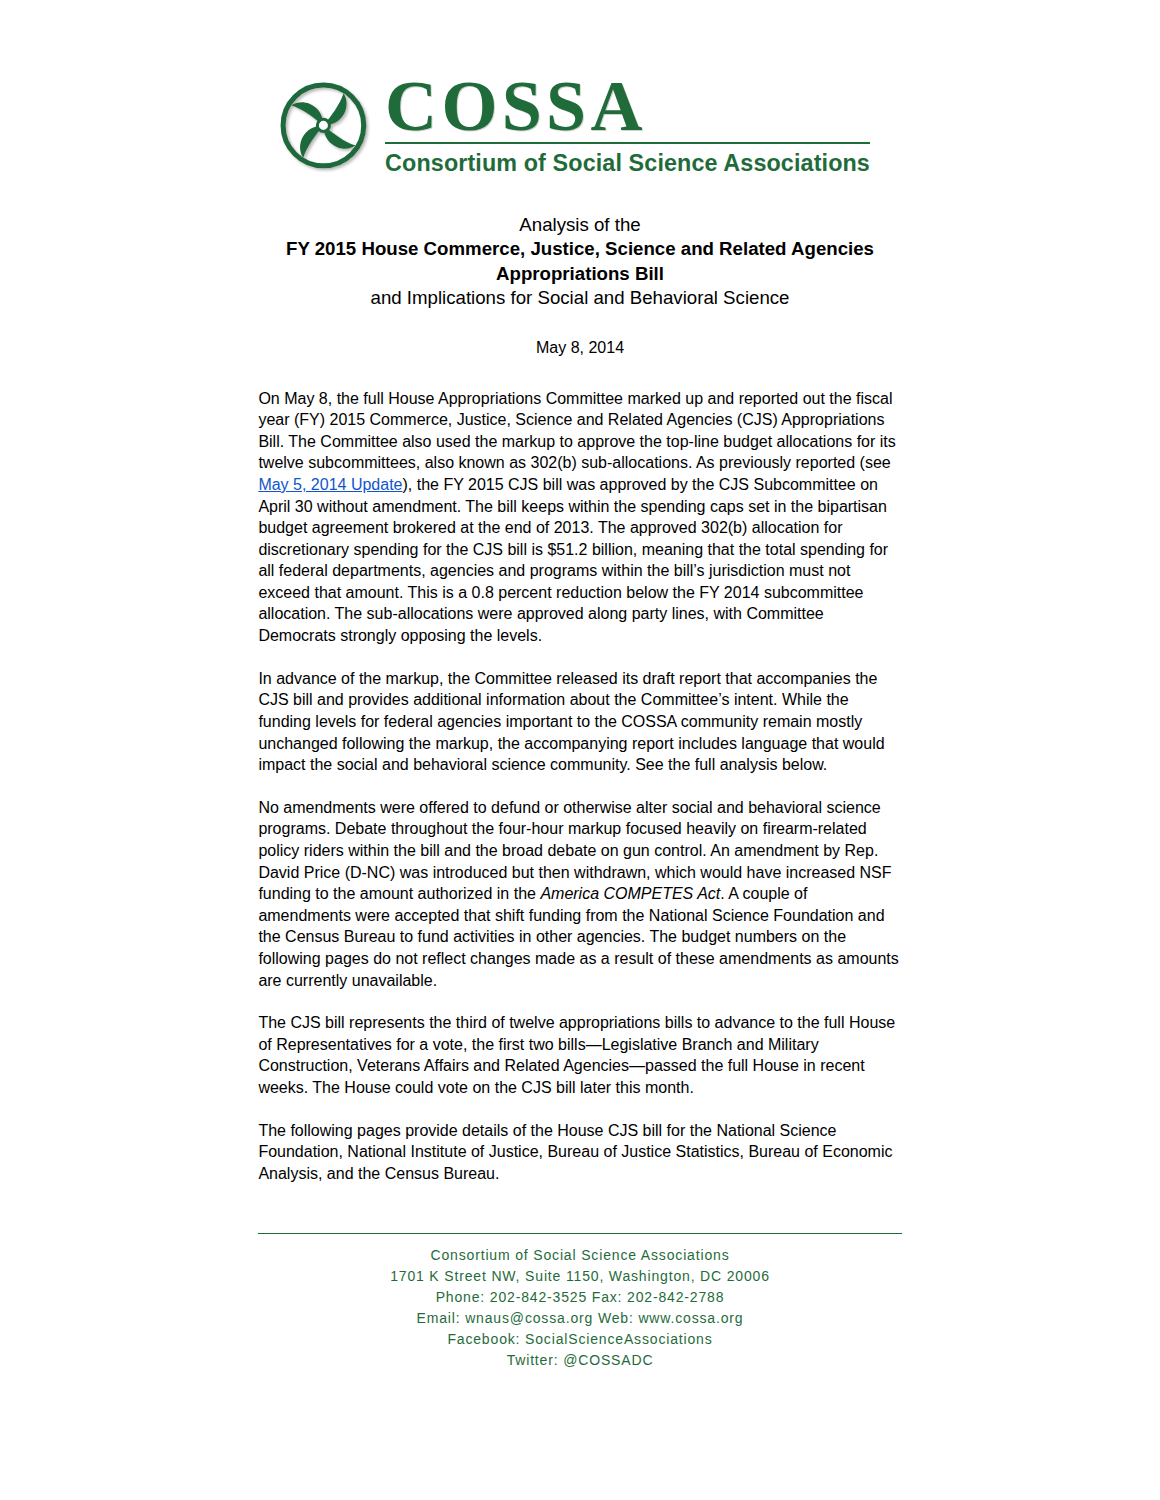COSSA
Consortium of Social Science Associations
Analysis of the
FY 2015 House Commerce, Justice, Science and Related Agencies
Appropriations Bill
and Implications for Social and Behavioral Science
May 8, 2014
On May 8, the full House Appropriations Committee marked up and reported out the fiscal year (FY) 2015 Commerce, Justice, Science and Related Agencies (CJS) Appropriations Bill. The Committee also used the markup to approve the top-line budget allocations for its twelve subcommittees, also known as 302(b) sub-allocations. As previously reported (see May 5, 2014 Update), the FY 2015 CJS bill was approved by the CJS Subcommittee on April 30 without amendment. The bill keeps within the spending caps set in the bipartisan budget agreement brokered at the end of 2013. The approved 302(b) allocation for discretionary spending for the CJS bill is $51.2 billion, meaning that the total spending for all federal departments, agencies and programs within the bill’s jurisdiction must not exceed that amount. This is a 0.8 percent reduction below the FY 2014 subcommittee allocation. The sub-allocations were approved along party lines, with Committee Democrats strongly opposing the levels.
In advance of the markup, the Committee released its draft report that accompanies the CJS bill and provides additional information about the Committee’s intent. While the funding levels for federal agencies important to the COSSA community remain mostly unchanged following the markup, the accompanying report includes language that would impact the social and behavioral science community. See the full analysis below.
No amendments were offered to defund or otherwise alter social and behavioral science programs. Debate throughout the four-hour markup focused heavily on firearm-related policy riders within the bill and the broad debate on gun control. An amendment by Rep. David Price (D-NC) was introduced but then withdrawn, which would have increased NSF funding to the amount authorized in the America COMPETES Act. A couple of amendments were accepted that shift funding from the National Science Foundation and the Census Bureau to fund activities in other agencies. The budget numbers on the following pages do not reflect changes made as a result of these amendments as amounts are currently unavailable.
The CJS bill represents the third of twelve appropriations bills to advance to the full House of Representatives for a vote, the first two bills—Legislative Branch and Military Construction, Veterans Affairs and Related Agencies—passed the full House in recent weeks. The House could vote on the CJS bill later this month.
The following pages provide details of the House CJS bill for the National Science Foundation, National Institute of Justice, Bureau of Justice Statistics, Bureau of Economic Analysis, and the Census Bureau.
Consortium of Social Science Associations
1701 K Street NW, Suite 1150, Washington, DC 20006
Phone: 202-842-3525 Fax: 202-842-2788
Email: wnaus@cossa.org Web: www.cossa.org
Facebook: SocialScienceAssociations
Twitter: @COSSADC